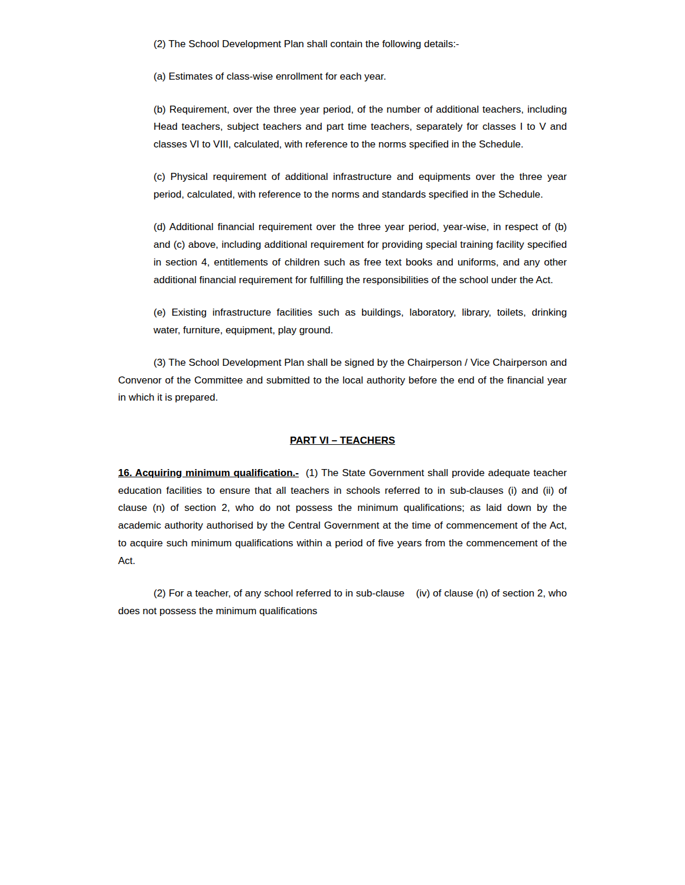(2) The School Development Plan shall contain the following details:-
(a) Estimates of class-wise enrollment for each year.
(b) Requirement, over the three year period, of the number of additional teachers, including Head teachers, subject teachers and part time teachers, separately for classes I to V and classes VI to VIII, calculated, with reference to the norms specified in the Schedule.
(c) Physical requirement of additional infrastructure and equipments over the three year period, calculated, with reference to the norms and standards specified in the Schedule.
(d) Additional financial requirement over the three year period, year-wise, in respect of (b) and (c) above, including additional requirement for providing special training facility specified in section 4, entitlements of children such as free text books and uniforms, and any other additional financial requirement for fulfilling the responsibilities of the school under the Act.
(e) Existing infrastructure facilities such as buildings, laboratory, library, toilets, drinking water, furniture, equipment, play ground.
(3) The School Development Plan shall be signed by the Chairperson / Vice Chairperson and Convenor of the Committee and submitted to the local authority before the end of the financial year in which it is prepared.
PART VI – TEACHERS
16. Acquiring minimum qualification.- (1) The State Government shall provide adequate teacher education facilities to ensure that all teachers in schools referred to in sub-clauses (i) and (ii) of clause (n) of section 2, who do not possess the minimum qualifications; as laid down by the academic authority authorised by the Central Government at the time of commencement of the Act, to acquire such minimum qualifications within a period of five years from the commencement of the Act.
(2) For a teacher, of any school referred to in sub-clause (iv) of clause (n) of section 2, who does not possess the minimum qualifications